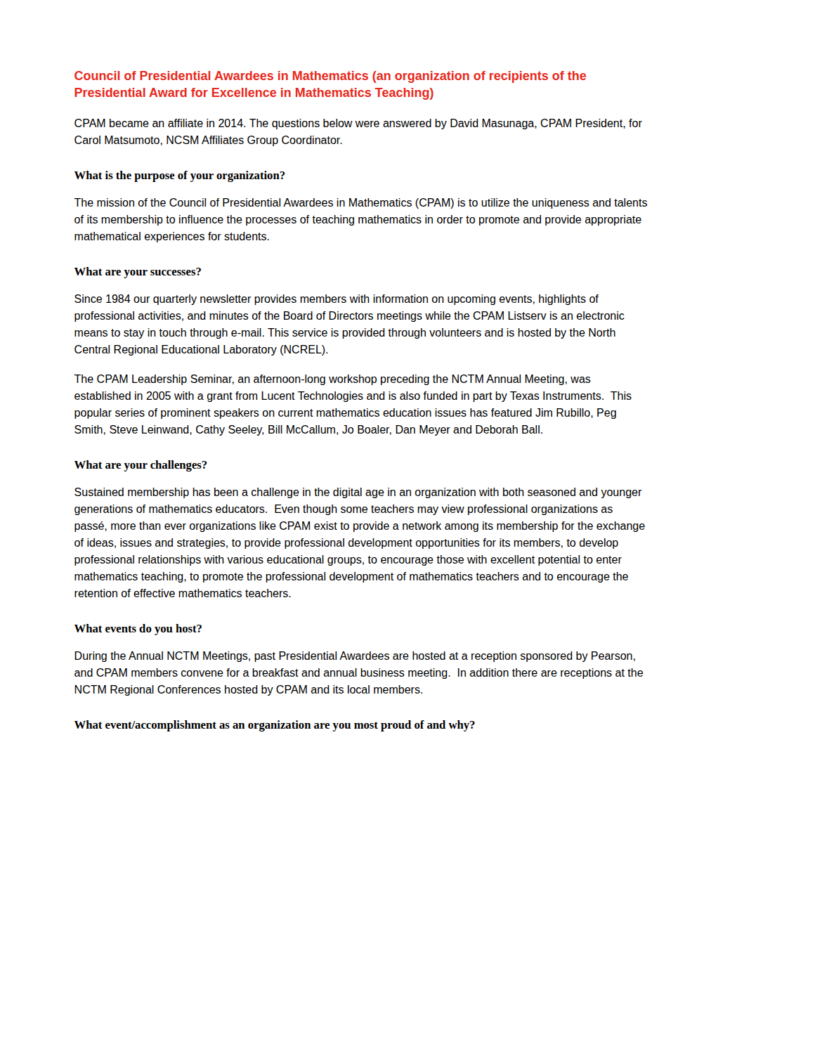Council of Presidential Awardees in Mathematics (an organization of recipients of the Presidential Award for Excellence in Mathematics Teaching)
CPAM became an affiliate in 2014. The questions below were answered by David Masunaga, CPAM President, for Carol Matsumoto, NCSM Affiliates Group Coordinator.
What is the purpose of your organization?
The mission of the Council of Presidential Awardees in Mathematics (CPAM) is to utilize the uniqueness and talents of its membership to influence the processes of teaching mathematics in order to promote and provide appropriate mathematical experiences for students.
What are your successes?
Since 1984 our quarterly newsletter provides members with information on upcoming events, highlights of professional activities, and minutes of the Board of Directors meetings while the CPAM Listserv is an electronic means to stay in touch through e-mail. This service is provided through volunteers and is hosted by the North Central Regional Educational Laboratory (NCREL).
The CPAM Leadership Seminar, an afternoon-long workshop preceding the NCTM Annual Meeting, was established in 2005 with a grant from Lucent Technologies and is also funded in part by Texas Instruments. This popular series of prominent speakers on current mathematics education issues has featured Jim Rubillo, Peg Smith, Steve Leinwand, Cathy Seeley, Bill McCallum, Jo Boaler, Dan Meyer and Deborah Ball.
What are your challenges?
Sustained membership has been a challenge in the digital age in an organization with both seasoned and younger generations of mathematics educators. Even though some teachers may view professional organizations as passé, more than ever organizations like CPAM exist to provide a network among its membership for the exchange of ideas, issues and strategies, to provide professional development opportunities for its members, to develop professional relationships with various educational groups, to encourage those with excellent potential to enter mathematics teaching, to promote the professional development of mathematics teachers and to encourage the retention of effective mathematics teachers.
What events do you host?
During the Annual NCTM Meetings, past Presidential Awardees are hosted at a reception sponsored by Pearson, and CPAM members convene for a breakfast and annual business meeting. In addition there are receptions at the NCTM Regional Conferences hosted by CPAM and its local members.
What event/accomplishment as an organization are you most proud of and why?